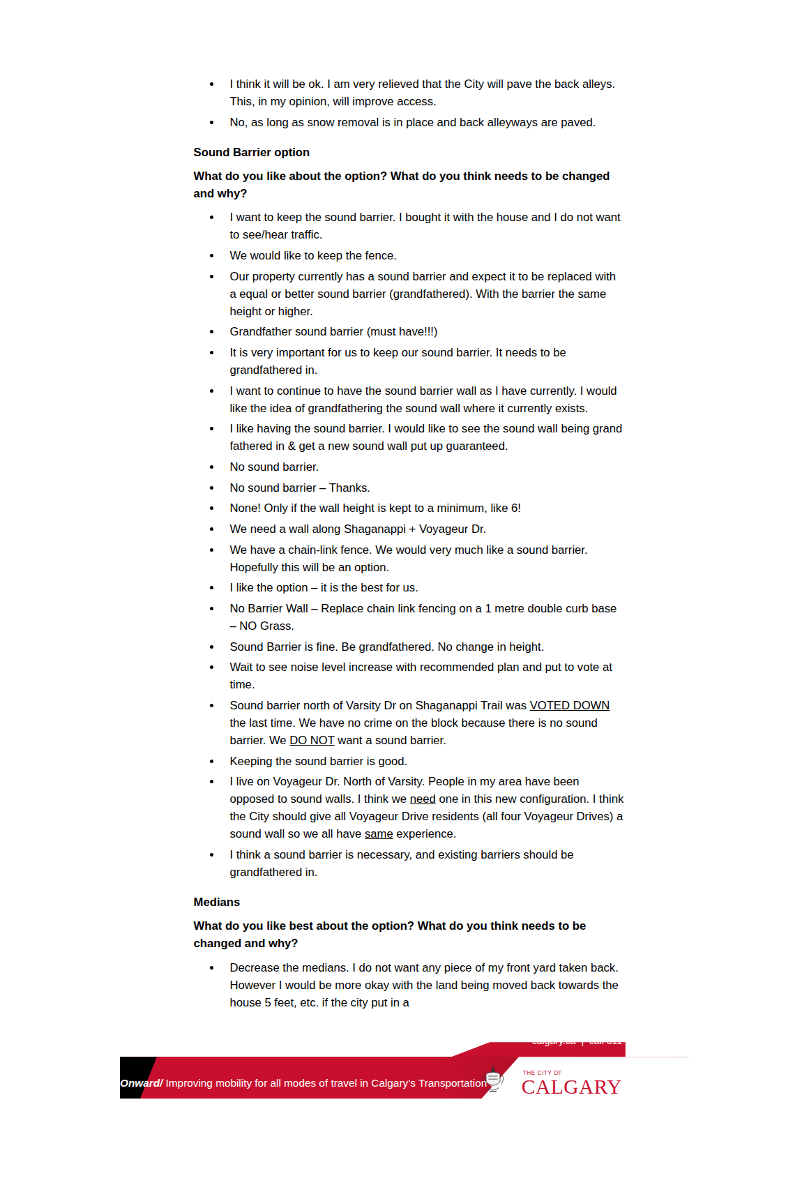I think it will be ok. I am very relieved that the City will pave the back alleys. This, in my opinion, will improve access.
No, as long as snow removal is in place and back alleyways are paved.
Sound Barrier option
What do you like about the option? What do you think needs to be changed and why?
I want to keep the sound barrier. I bought it with the house and I do not want to see/hear traffic.
We would like to keep the fence.
Our property currently has a sound barrier and expect it to be replaced with a equal or better sound barrier (grandfathered). With the barrier the same height or higher.
Grandfather sound barrier (must have!!!)
It is very important for us to keep our sound barrier. It needs to be grandfathered in.
I want to continue to have the sound barrier wall as I have currently. I would like the idea of grandfathering the sound wall where it currently exists.
I like having the sound barrier. I would like to see the sound wall being grand fathered in & get a new sound wall put up guaranteed.
No sound barrier.
No sound barrier – Thanks.
None! Only if the wall height is kept to a minimum, like 6!
We need a wall along Shaganappi + Voyageur Dr.
We have a chain-link fence. We would very much like a sound barrier. Hopefully this will be an option.
I like the option – it is the best for us.
No Barrier Wall – Replace chain link fencing on a 1 metre double curb base – NO Grass.
Sound Barrier is fine. Be grandfathered. No change in height.
Wait to see noise level increase with recommended plan and put to vote at time.
Sound barrier north of Varsity Dr on Shaganappi Trail was VOTED DOWN the last time. We have no crime on the block because there is no sound barrier. We DO NOT want a sound barrier.
Keeping the sound barrier is good.
I live on Voyageur Dr. North of Varsity. People in my area have been opposed to sound walls. I think we need one in this new configuration. I think the City should give all Voyageur Drive residents (all four Voyageur Drives) a sound wall so we all have same experience.
I think a sound barrier is necessary, and existing barriers should be grandfathered in.
Medians
What do you like best about the option? What do you think needs to be changed and why?
Decrease the medians. I do not want any piece of my front yard taken back. However I would be more okay with the land being moved back towards the house 5 feet, etc. if the city put in a
Onward/ Improving mobility for all modes of travel in Calgary’s Transportation System
calgary.ca | call 311
THE CITY OF
CALGARY